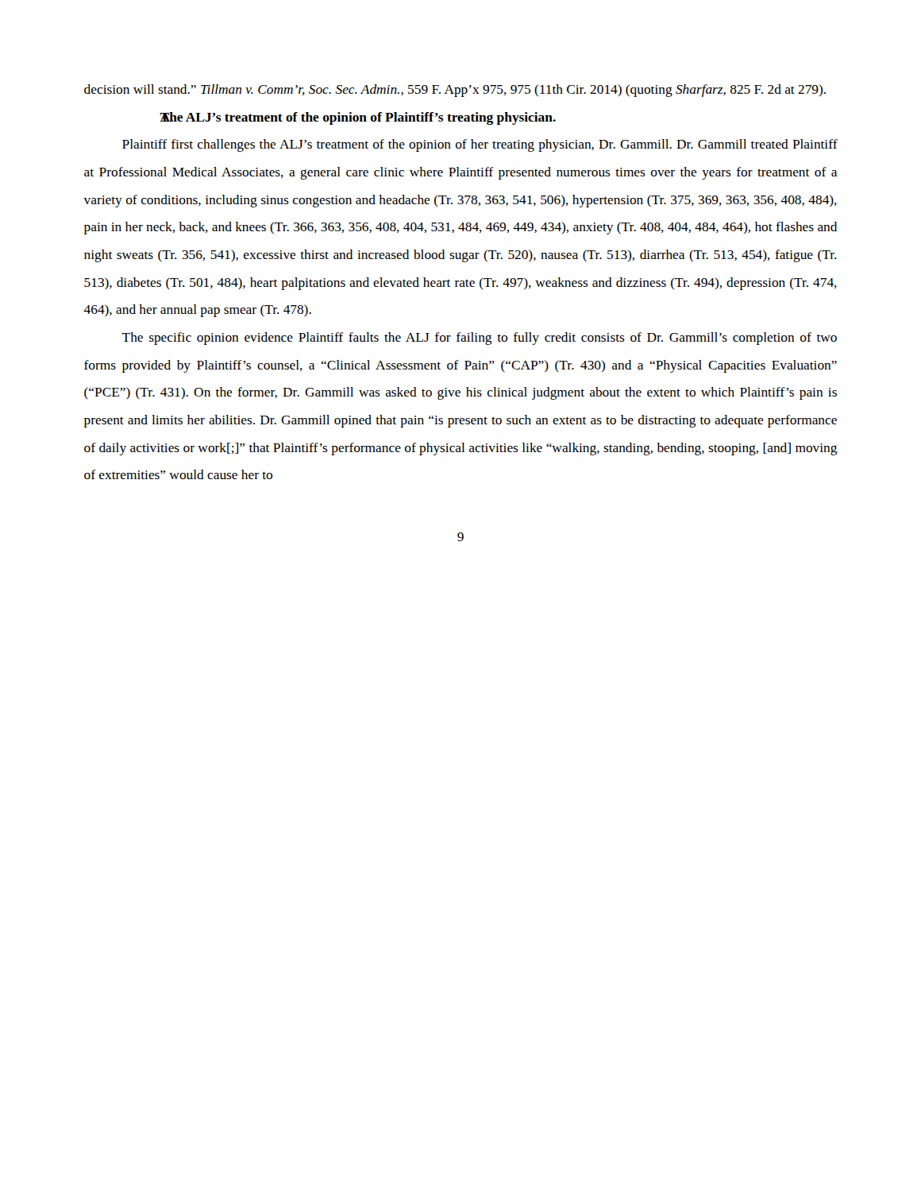decision will stand.” Tillman v. Comm’r, Soc. Sec. Admin., 559 F. App’x 975, 975 (11th Cir. 2014) (quoting Sharfarz, 825 F. 2d at 279).
A. The ALJ’s treatment of the opinion of Plaintiff’s treating physician.
Plaintiff first challenges the ALJ’s treatment of the opinion of her treating physician, Dr. Gammill. Dr. Gammill treated Plaintiff at Professional Medical Associates, a general care clinic where Plaintiff presented numerous times over the years for treatment of a variety of conditions, including sinus congestion and headache (Tr. 378, 363, 541, 506), hypertension (Tr. 375, 369, 363, 356, 408, 484), pain in her neck, back, and knees (Tr. 366, 363, 356, 408, 404, 531, 484, 469, 449, 434), anxiety (Tr. 408, 404, 484, 464), hot flashes and night sweats (Tr. 356, 541), excessive thirst and increased blood sugar (Tr. 520), nausea (Tr. 513), diarrhea (Tr. 513, 454), fatigue (Tr. 513), diabetes (Tr. 501, 484), heart palpitations and elevated heart rate (Tr. 497), weakness and dizziness (Tr. 494), depression (Tr. 474, 464), and her annual pap smear (Tr. 478).
The specific opinion evidence Plaintiff faults the ALJ for failing to fully credit consists of Dr. Gammill’s completion of two forms provided by Plaintiff’s counsel, a “Clinical Assessment of Pain” (“CAP”) (Tr. 430) and a “Physical Capacities Evaluation” (“PCE”) (Tr. 431). On the former, Dr. Gammill was asked to give his clinical judgment about the extent to which Plaintiff’s pain is present and limits her abilities. Dr. Gammill opined that pain “is present to such an extent as to be distracting to adequate performance of daily activities or work[;]” that Plaintiff’s performance of physical activities like “walking, standing, bending, stooping, [and] moving of extremities” would cause her to
9